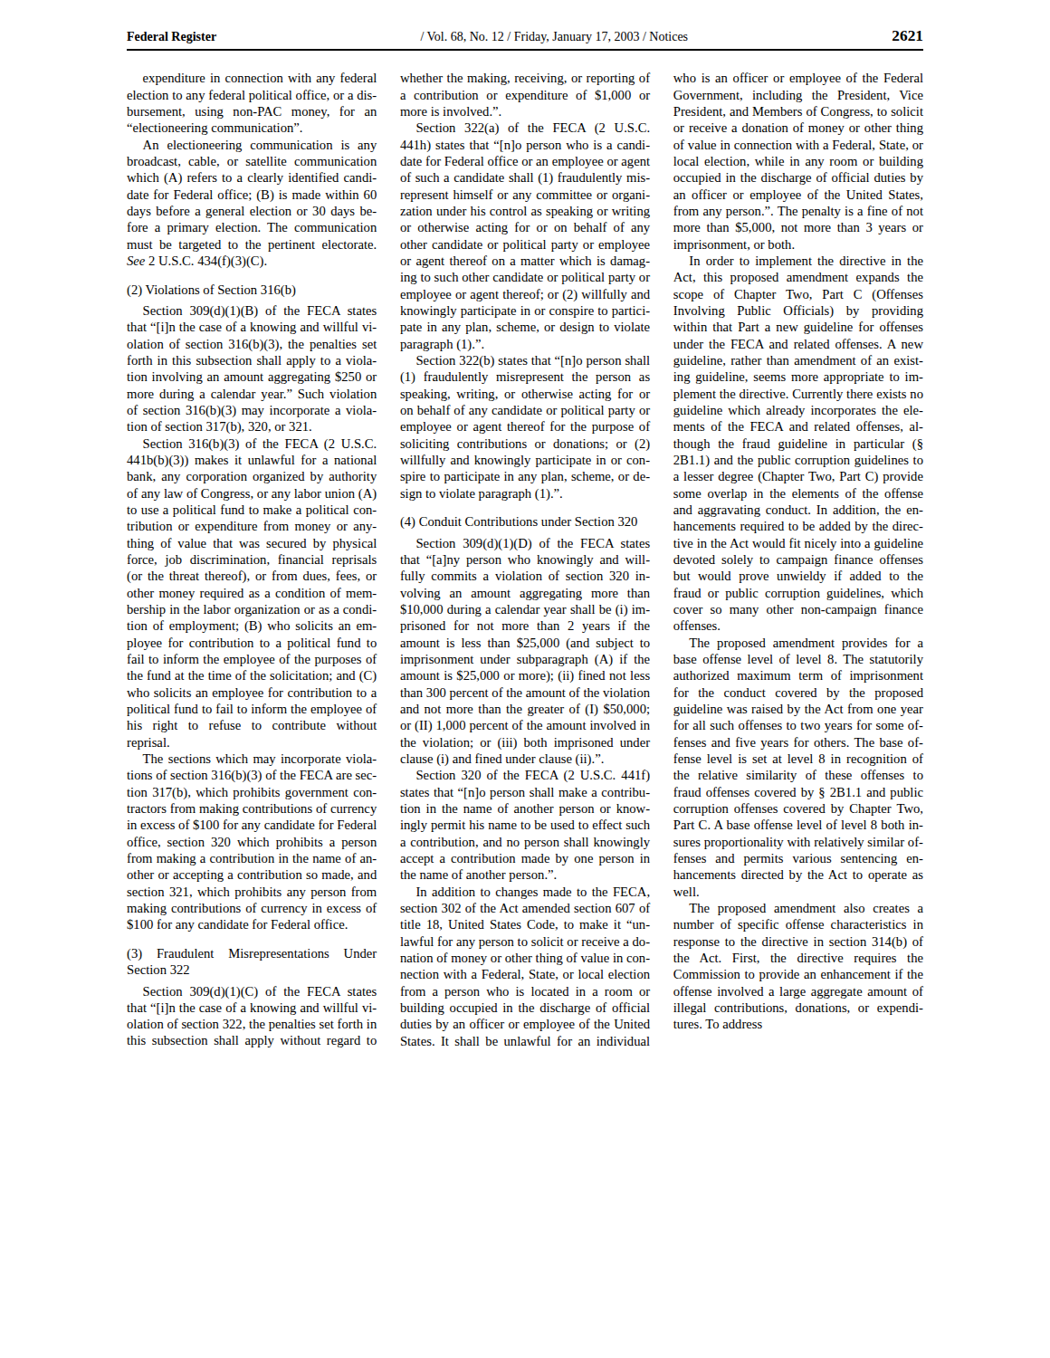Federal Register / Vol. 68, No. 12 / Friday, January 17, 2003 / Notices 2621
expenditure in connection with any federal election to any federal political office, or a disbursement, using non-PAC money, for an “electioneering communication”.
An electioneering communication is any broadcast, cable, or satellite communication which (A) refers to a clearly identified candidate for Federal office; (B) is made within 60 days before a general election or 30 days before a primary election. The communication must be targeted to the pertinent electorate. See 2 U.S.C. 434(f)(3)(C).
(2) Violations of Section 316(b)
Section 309(d)(1)(B) of the FECA states that “[i]n the case of a knowing and willful violation of section 316(b)(3), the penalties set forth in this subsection shall apply to a violation involving an amount aggregating $250 or more during a calendar year.” Such violation of section 316(b)(3) may incorporate a violation of section 317(b), 320, or 321.
Section 316(b)(3) of the FECA (2 U.S.C. 441b(b)(3)) makes it unlawful for a national bank, any corporation organized by authority of any law of Congress, or any labor union (A) to use a political fund to make a political contribution or expenditure from money or anything of value that was secured by physical force, job discrimination, financial reprisals (or the threat thereof), or from dues, fees, or other money required as a condition of membership in the labor organization or as a condition of employment; (B) who solicits an employee for contribution to a political fund to fail to inform the employee of the purposes of the fund at the time of the solicitation; and (C) who solicits an employee for contribution to a political fund to fail to inform the employee of his right to refuse to contribute without reprisal.
The sections which may incorporate violations of section 316(b)(3) of the FECA are section 317(b), which prohibits government contractors from making contributions of currency in excess of $100 for any candidate for Federal office, section 320 which prohibits a person from making a contribution in the name of another or accepting a contribution so made, and section 321, which prohibits any person from making contributions of currency in excess of $100 for any candidate for Federal office.
(3) Fraudulent Misrepresentations Under Section 322
Section 309(d)(1)(C) of the FECA states that “[i]n the case of a knowing and willful violation of section 322, the penalties set forth in this subsection shall apply without regard to whether the making, receiving, or reporting of a contribution or expenditure of $1,000 or more is involved.”.
Section 322(a) of the FECA (2 U.S.C. 441h) states that “[n]o person who is a candidate for Federal office or an employee or agent of such a candidate shall (1) fraudulently misrepresent himself or any committee or organization under his control as speaking or writing or otherwise acting for or on behalf of any other candidate or political party or employee or agent thereof on a matter which is damaging to such other candidate or political party or employee or agent thereof; or (2) willfully and knowingly participate in or conspire to participate in any plan, scheme, or design to violate paragraph (1).”.
Section 322(b) states that “[n]o person shall (1) fraudulently misrepresent the person as speaking, writing, or otherwise acting for or on behalf of any candidate or political party or employee or agent thereof for the purpose of soliciting contributions or donations; or (2) willfully and knowingly participate in or conspire to participate in any plan, scheme, or design to violate paragraph (1).”.
(4) Conduit Contributions under Section 320
Section 309(d)(1)(D) of the FECA states that “[a]ny person who knowingly and willfully commits a violation of section 320 involving an amount aggregating more than $10,000 during a calendar year shall be (i) imprisoned for not more than 2 years if the amount is less than $25,000 (and subject to imprisonment under subparagraph (A) if the amount is $25,000 or more); (ii) fined not less than 300 percent of the amount of the violation and not more than the greater of (I) $50,000; or (II) 1,000 percent of the amount involved in the violation; or (iii) both imprisoned under clause (i) and fined under clause (ii).”.
Section 320 of the FECA (2 U.S.C. 441f) states that “[n]o person shall make a contribution in the name of another person or knowingly permit his name to be used to effect such a contribution, and no person shall knowingly accept a contribution made by one person in the name of another person.”.
In addition to changes made to the FECA, section 302 of the Act amended section 607 of title 18, United States Code, to make it “unlawful for any person to solicit or receive a donation of money or other thing of value in connection with a Federal, State, or local election from a person who is located in a room or building occupied in the discharge of official duties by an officer or employee of the United States. It shall be unlawful for an individual who is an officer or employee of the Federal Government, including the President, Vice President, and Members of Congress, to solicit or receive a donation of money or other thing of value in connection with a Federal, State, or local election, while in any room or building occupied in the discharge of official duties by an officer or employee of the United States, from any person.”. The penalty is a fine of not more than $5,000, not more than 3 years or imprisonment, or both.
In order to implement the directive in the Act, this proposed amendment expands the scope of Chapter Two, Part C (Offenses Involving Public Officials) by providing within that Part a new guideline for offenses under the FECA and related offenses. A new guideline, rather than amendment of an existing guideline, seems more appropriate to implement the directive. Currently there exists no guideline which already incorporates the elements of the FECA and related offenses, although the fraud guideline in particular (§ 2B1.1) and the public corruption guidelines to a lesser degree (Chapter Two, Part C) provide some overlap in the elements of the offense and aggravating conduct. In addition, the enhancements required to be added by the directive in the Act would fit nicely into a guideline devoted solely to campaign finance offenses but would prove unwieldy if added to the fraud or public corruption guidelines, which cover so many other non-campaign finance offenses.
The proposed amendment provides for a base offense level of level 8. The statutorily authorized maximum term of imprisonment for the conduct covered by the proposed guideline was raised by the Act from one year for all such offenses to two years for some offenses and five years for others. The base offense level is set at level 8 in recognition of the relative similarity of these offenses to fraud offenses covered by § 2B1.1 and public corruption offenses covered by Chapter Two, Part C. A base offense level of level 8 both insures proportionality with relatively similar offenses and permits various sentencing enhancements directed by the Act to operate as well.
The proposed amendment also creates a number of specific offense characteristics in response to the directive in section 314(b) of the Act. First, the directive requires the Commission to provide an enhancement if the offense involved a large aggregate amount of illegal contributions, donations, or expenditures. To address